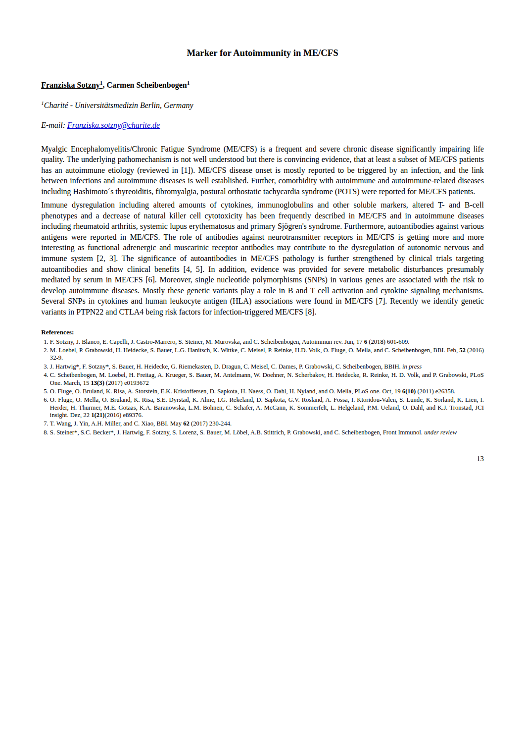Marker for Autoimmunity in ME/CFS
Franziska Sotzny1, Carmen Scheibenbogen1
1Charité - Universitätsmedizin Berlin, Germany
E-mail: Franziska.sotzny@charite.de
Myalgic Encephalomyelitis/Chronic Fatigue Syndrome (ME/CFS) is a frequent and severe chronic disease significantly impairing life quality. The underlying pathomechanism is not well understood but there is convincing evidence, that at least a subset of ME/CFS patients has an autoimmune etiology (reviewed in [1]). ME/CFS disease onset is mostly reported to be triggered by an infection, and the link between infections and autoimmune diseases is well established. Further, comorbidity with autoimmune and autoimmune-related diseases including Hashimoto´s thyreoiditis, fibromyalgia, postural orthostatic tachycardia syndrome (POTS) were reported for ME/CFS patients.
Immune dysregulation including altered amounts of cytokines, immunoglobulins and other soluble markers, altered T- and B-cell phenotypes and a decrease of natural killer cell cytotoxicity has been frequently described in ME/CFS and in autoimmune diseases including rheumatoid arthritis, systemic lupus erythematosus and primary Sjögren's syndrome. Furthermore, autoantibodies against various antigens were reported in ME/CFS. The role of antibodies against neurotransmitter receptors in ME/CFS is getting more and more interesting as functional adrenergic and muscarinic receptor antibodies may contribute to the dysregulation of autonomic nervous and immune system [2, 3]. The significance of autoantibodies in ME/CFS pathology is further strengthened by clinical trials targeting autoantibodies and show clinical benefits [4, 5]. In addition, evidence was provided for severe metabolic disturbances presumably mediated by serum in ME/CFS [6]. Moreover, single nucleotide polymorphisms (SNPs) in various genes are associated with the risk to develop autoimmune diseases. Mostly these genetic variants play a role in B and T cell activation and cytokine signaling mechanisms. Several SNPs in cytokines and human leukocyte antigen (HLA) associations were found in ME/CFS [7]. Recently we identify genetic variants in PTPN22 and CTLA4 being risk factors for infection-triggered ME/CFS [8].
References:
F. Sotzny, J. Blanco, E. Capelli, J. Castro-Marrero, S. Steiner, M. Murovska, and C. Scheibenbogen, Autoimmun rev. Jun, 17 6 (2018) 601-609.
M. Loebel, P. Grabowski, H. Heidecke, S. Bauer, L.G. Hanitsch, K. Wittke, C. Meisel, P. Reinke, H.D. Volk, O. Fluge, O. Mella, and C. Scheibenbogen, BBI. Feb, 52 (2016) 32-9.
J. Hartwig*, F. Sotzny*, S. Bauer, H. Heidecke, G. Riemekasten, D. Dragun, C. Meisel, C. Dames, P. Grabowski, C. Scheibenbogen, BBIH. in press
C. Scheibenbogen, M. Loebel, H. Freitag, A. Krueger, S. Bauer, M. Antelmann, W. Doehner, N. Scherbakov, H. Heidecke, R. Reinke, H. D. Volk, and P. Grabowski, PLoS One. March, 15 13(3) (2017) e0193672
O. Fluge, O. Bruland, K. Risa, A. Storstein, E.K. Kristoffersen, D. Sapkota, H. Naess, O. Dahl, H. Nyland, and O. Mella, PLoS one. Oct, 19 6(10) (2011) e26358.
O. Fluge, O. Mella, O. Bruland, K. Risa, S.E. Dyrstad, K. Alme, I.G. Rekeland, D. Sapkota, G.V. Rosland, A. Fossa, I. Ktoridou-Valen, S. Lunde, K. Sorland, K. Lien, I. Herder, H. Thurmer, M.E. Gotaas, K.A. Baranowska, L.M. Bohnen, C. Schafer, A. McCann, K. Sommerfelt, L. Helgeland, P.M. Ueland, O. Dahl, and K.J. Tronstad, JCI insight. Dez, 22 1(21)(2016) e89376.
T. Wang, J. Yin, A.H. Miller, and C. Xiao, BBI. May 62 (2017) 230-244.
S. Steiner*, S.C. Becker*, J. Hartwig, F. Sotzny, S. Lorenz, S. Bauer, M. Löbel, A.B. Stittrich, P. Grabowski, and C. Scheibenbogen, Front Immunol. under review
13